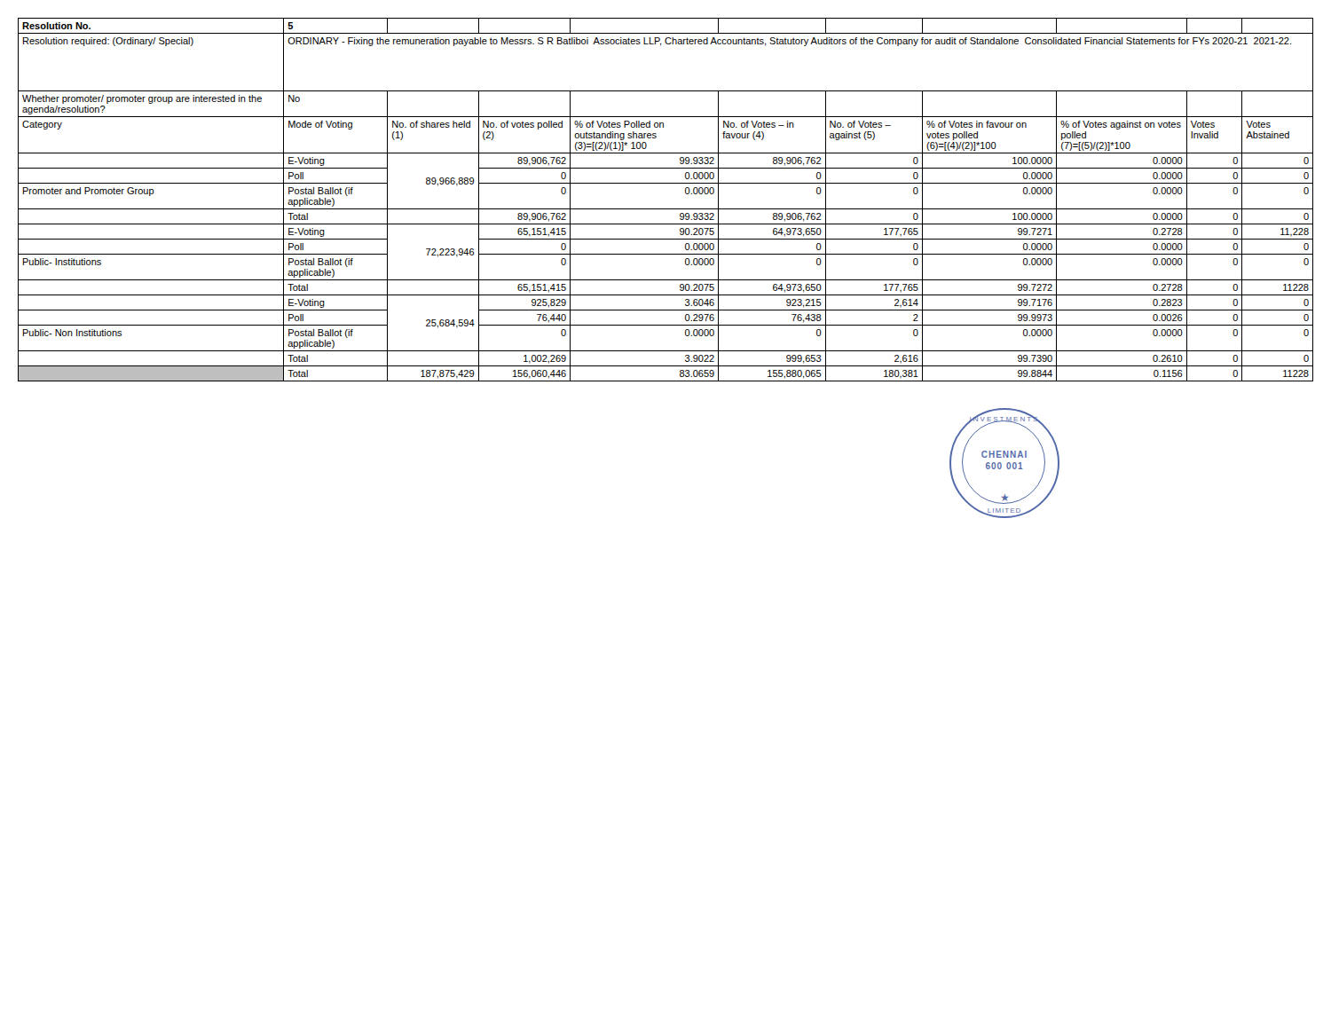| Resolution No. | 5 | | | | | | | | | |
| Resolution required: (Ordinary/ Special) | ORDINARY - Fixing the remuneration payable to Messrs. S R Batliboi Associates LLP, Chartered Accountants, Statutory Auditors of the Company for audit of Standalone Consolidated Financial Statements for FYs 2020-21 2021-22. |
| Whether promoter/ promoter group are interested in the agenda/resolution? | No | | | | | | | | | |
| Category | Mode of Voting | No. of shares held (1) | No. of votes polled (2) | % of Votes Polled on outstanding shares (3)=[(2)/(1)]* 100 | No. of Votes – in favour (4) | No. of Votes – against (5) | % of Votes in favour on votes polled (6)=[(4)/(2)]*100 | % of Votes against on votes polled (7)=[(5)/(2)]*100 | Votes Invalid | Votes Abstained |
| | E-Voting | 89,966,889 | 89,906,762 | 99.9332 | 89,906,762 | 0 | 100.0000 | 0.0000 | 0 | 0 |
| | Poll | 0 | 0.0000 | 0 | 0 | 0.0000 | 0.0000 | 0 | 0 |
| Promoter and Promoter Group | Postal Ballot (if applicable) | 0 | 0.0000 | 0 | 0 | 0.0000 | 0.0000 | 0 | 0 |
| | Total | | 89,906,762 | 99.9332 | 89,906,762 | 0 | 100.0000 | 0.0000 | 0 | 0 |
| | E-Voting | 72,223,946 | 65,151,415 | 90.2075 | 64,973,650 | 177,765 | 99.7271 | 0.2728 | 0 | 11,228 |
| | Poll | 0 | 0.0000 | 0 | 0 | 0.0000 | 0.0000 | 0 | 0 |
| Public- Institutions | Postal Ballot (if applicable) | 0 | 0.0000 | 0 | 0 | 0.0000 | 0.0000 | 0 | 0 |
| | Total | | 65,151,415 | 90.2075 | 64,973,650 | 177,765 | 99.7272 | 0.2728 | 0 | 11228 |
| | E-Voting | 25,684,594 | 925,829 | 3.6046 | 923,215 | 2,614 | 99.7176 | 0.2823 | 0 | 0 |
| | Poll | 76,440 | 0.2976 | 76,438 | 2 | 99.9973 | 0.0026 | 0 | 0 |
| Public- Non Institutions | Postal Ballot (if applicable) | 0 | 0.0000 | 0 | 0 | 0.0000 | 0.0000 | 0 | 0 |
| | Total | | 1,002,269 | 3.9022 | 999,653 | 2,616 | 99.7390 | 0.2610 | 0 | 0 |
| | Total | 187,875,429 | 156,060,446 | 83.0659 | 155,880,065 | 180,381 | 99.8844 | 0.1156 | 0 | 11228 |
INVESTMENTS
CHENNAI
600 001
★
LIMITED